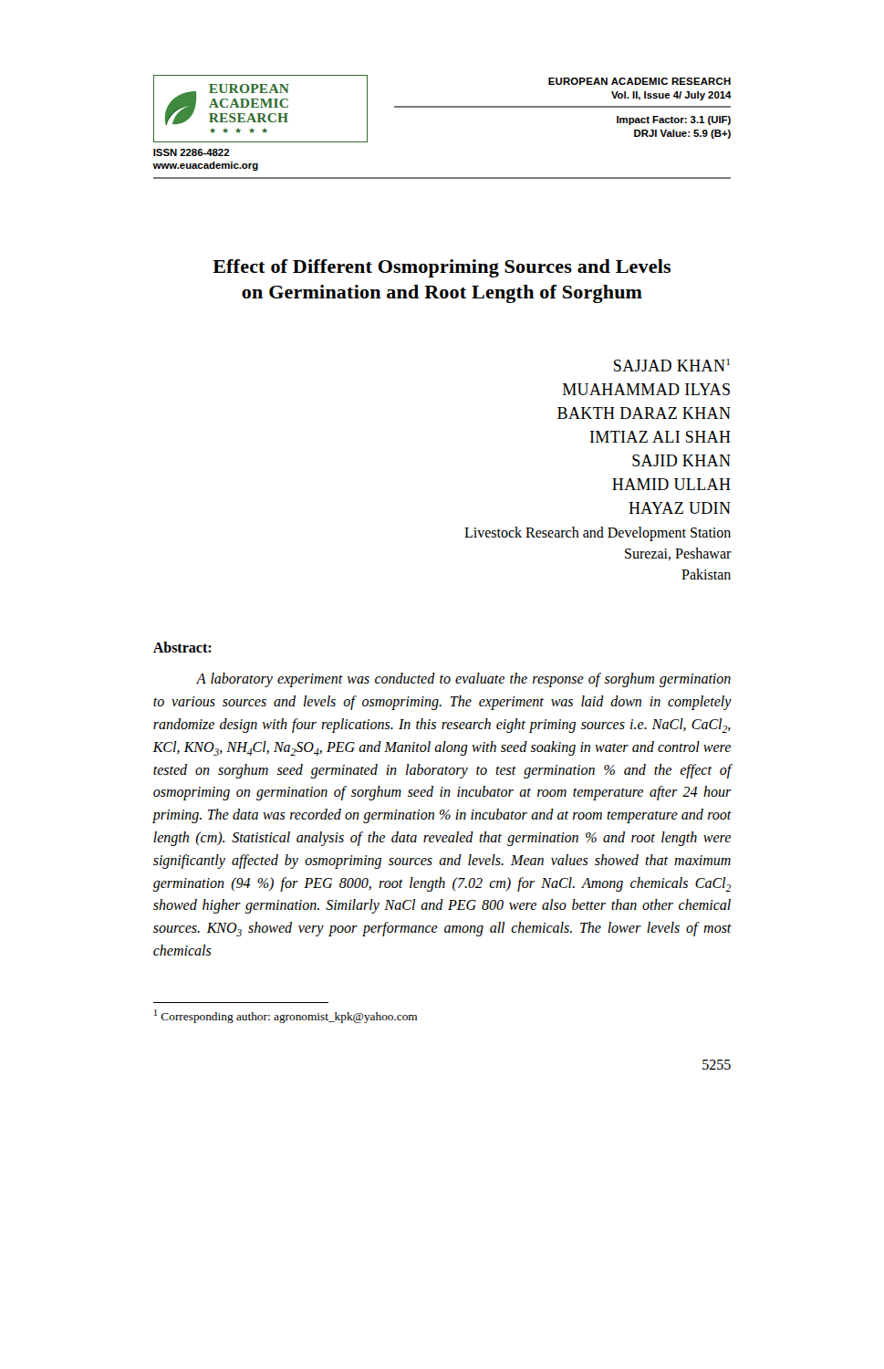EUROPEAN
ACADEMIC
RESEARCH
★ ★ ★ ★ ★
ISSN 2286-4822
www.euacademic.org
EUROPEAN ACADEMIC RESEARCH
Vol. II, Issue 4/ July 2014
Impact Factor: 3.1 (UIF)
DRJI Value: 5.9 (B+)
Effect of Different Osmopriming Sources and Levels
on Germination and Root Length of Sorghum
SAJJAD KHAN1
MUAHAMMAD ILYAS
BAKTH DARAZ KHAN
IMTIAZ ALI SHAH
SAJID KHAN
HAMID ULLAH
HAYAZ UDIN
Livestock Research and Development Station
Surezai, Peshawar
Pakistan
Abstract:
A laboratory experiment was conducted to evaluate the response of sorghum germination to various sources and levels of osmopriming. The experiment was laid down in completely randomize design with four replications. In this research eight priming sources i.e. NaCl, CaCl2, KCl, KNO3, NH4Cl, Na2SO4, PEG and Manitol along with seed soaking in water and control were tested on sorghum seed germinated in laboratory to test germination % and the effect of osmopriming on germination of sorghum seed in incubator at room temperature after 24 hour priming. The data was recorded on germination % in incubator and at room temperature and root length (cm). Statistical analysis of the data revealed that germination % and root length were significantly affected by osmopriming sources and levels. Mean values showed that maximum germination (94 %) for PEG 8000, root length (7.02 cm) for NaCl. Among chemicals CaCl2 showed higher germination. Similarly NaCl and PEG 800 were also better than other chemical sources. KNO3 showed very poor performance among all chemicals. The lower levels of most chemicals
1 Corresponding author: agronomist_kpk@yahoo.com
5255